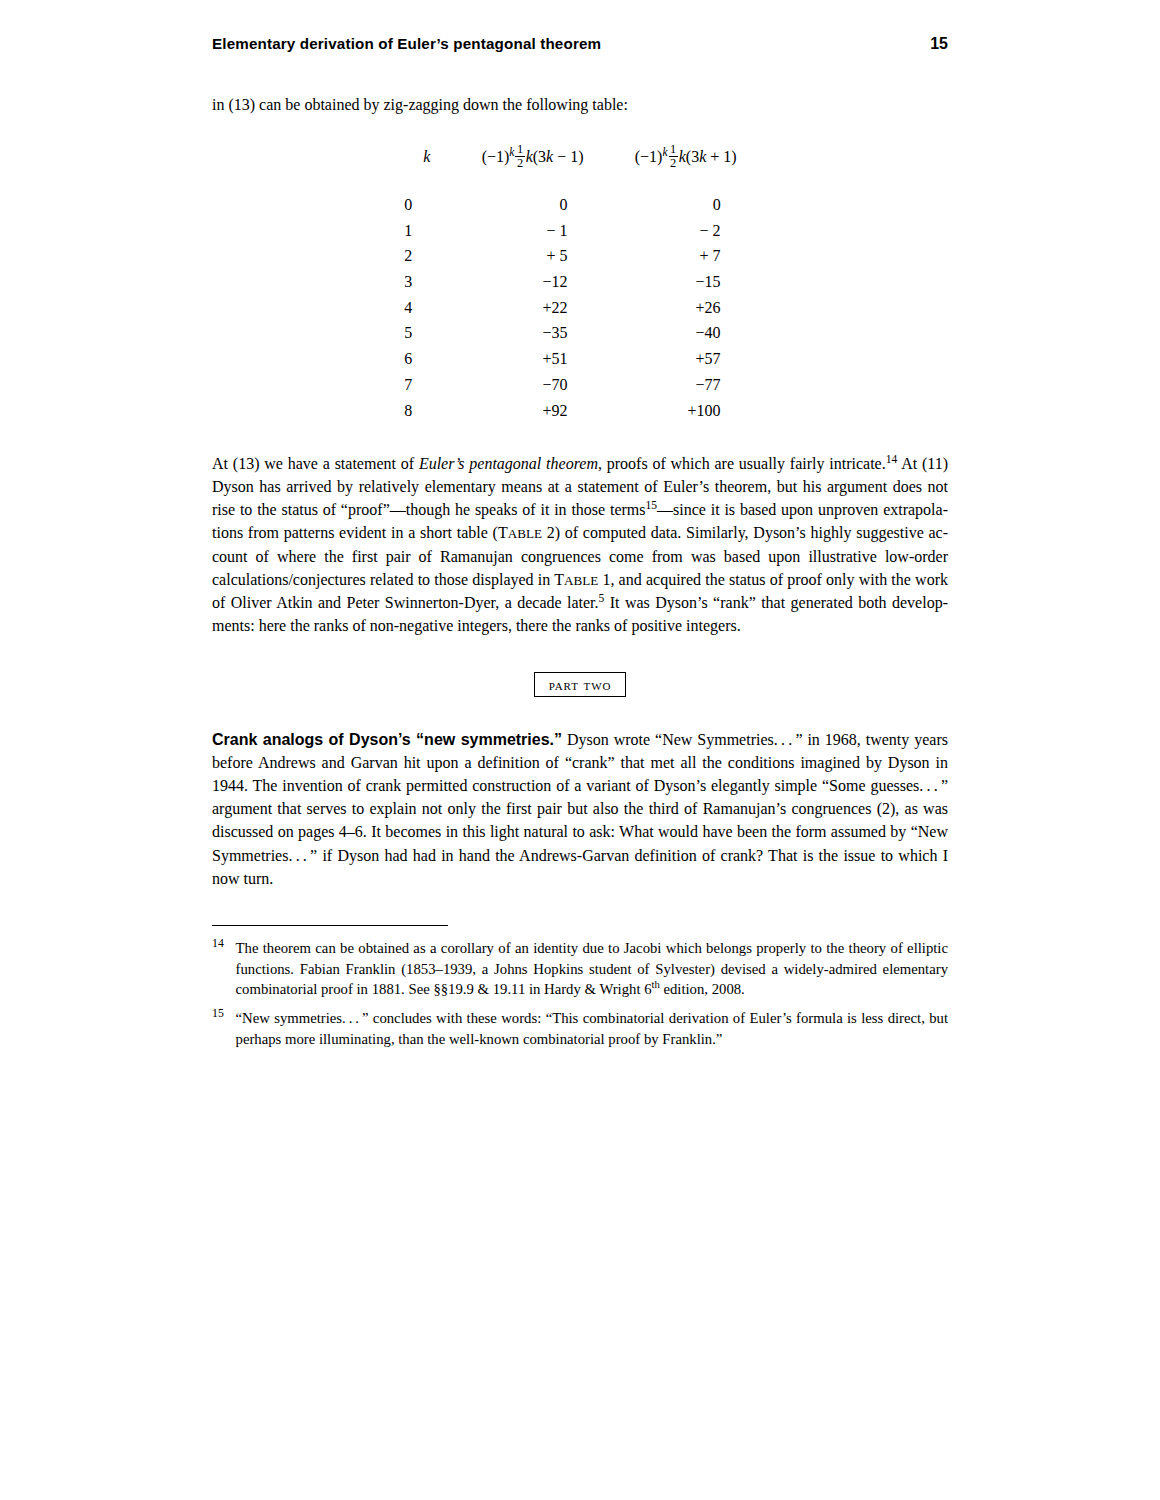Elementary derivation of Euler’s pentagonal theorem 15
in (13) can be obtained by zig-zagging down the following table:
| k | (−1) k 1 2 k (3 k − 1) | (−1) k 1 2 k (3 k + 1) |
| --- | --- | --- |
| 0 | 0 | 0 |
| 1 | − 1 | − 2 |
| 2 | + 5 | + 7 |
| 3 | −12 | −15 |
| 4 | +22 | +26 |
| 5 | −35 | −40 |
| 6 | +51 | +57 |
| 7 | −70 | −77 |
| 8 | +92 | +100 |
At (13) we have a statement of Euler’s pentagonal theorem, proofs of which are usually fairly intricate.14 At (11) Dyson has arrived by relatively elementary means at a statement of Euler’s theorem, but his argument does not rise to the status of “proof”—though he speaks of it in those terms15—since it is based upon unproven extrapolations from patterns evident in a short table (TABLE 2) of computed data. Similarly, Dyson’s highly suggestive account of where the first pair of Ramanujan congruences come from was based upon illustrative low-order calculations/conjectures related to those displayed in TABLE 1, and acquired the status of proof only with the work of Oliver Atkin and Peter Swinnerton-Dyer, a decade later.5 It was Dyson’s “rank” that generated both developments: here the ranks of non-negative integers, there the ranks of positive integers.
part two
Crank analogs of Dyson’s “new symmetries.”
Dyson wrote “New Symmetries. . . ” in 1968, twenty years before Andrews and Garvan hit upon a definition of “crank” that met all the conditions imagined by Dyson in 1944. The invention of crank permitted construction of a variant of Dyson’s elegantly simple “Some guesses. . . ” argument that serves to explain not only the first pair but also the third of Ramanujan’s congruences (2), as was discussed on pages 4–6. It becomes in this light natural to ask: What would have been the form assumed by “New Symmetries. . . ” if Dyson had had in hand the Andrews-Garvan definition of crank? That is the issue to which I now turn.
14 The theorem can be obtained as a corollary of an identity due to Jacobi which belongs properly to the theory of elliptic functions. Fabian Franklin (1853–1939, a Johns Hopkins student of Sylvester) devised a widely-admired elementary combinatorial proof in 1881. See §§19.9 & 19.11 in Hardy & Wright 6th edition, 2008.
15 “New symmetries. . . ” concludes with these words: “This combinatorial derivation of Euler’s formula is less direct, but perhaps more illuminating, than the well-known combinatorial proof by Franklin.”